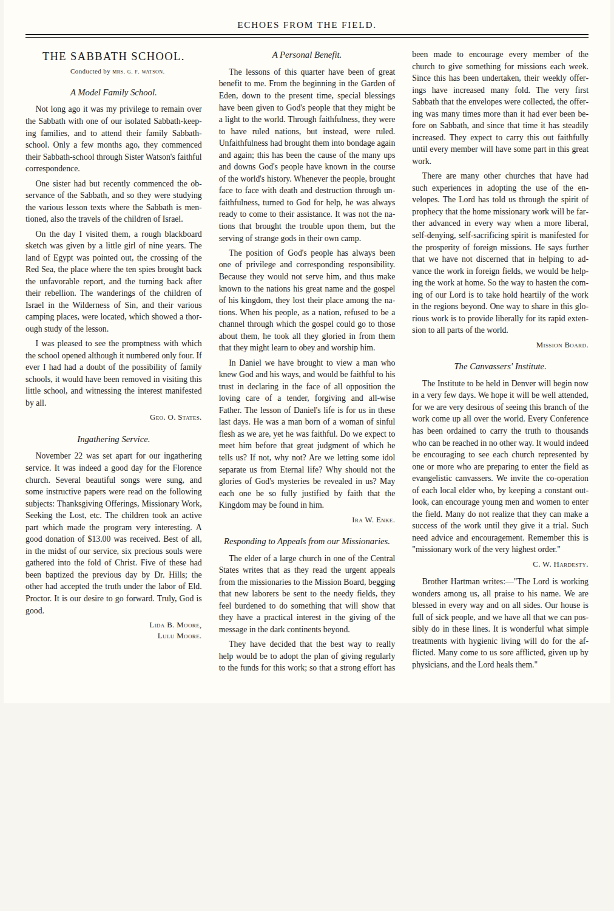Echoes from the Field.
The Sabbath School.
Conducted by Mrs. G. F. Watson.
A Model Family School.
Not long ago it was my privilege to remain over the Sabbath with one of our isolated Sabbath-keeping families, and to attend their family Sabbath-school. Only a few months ago, they commenced their Sabbath-school through Sister Watson's faithful correspondence.
One sister had but recently commenced the observance of the Sabbath, and so they were studying the various lesson texts where the Sabbath is mentioned, also the travels of the children of Israel.
On the day I visited them, a rough blackboard sketch was given by a little girl of nine years. The land of Egypt was pointed out, the crossing of the Red Sea, the place where the ten spies brought back the unfavorable report, and the turning back after their rebellion. The wanderings of the children of Israel in the Wilderness of Sin, and their various camping places, were located, which showed a thorough study of the lesson.
I was pleased to see the promptness with which the school opened although it numbered only four. If ever I had had a doubt of the possibility of family schools, it would have been removed in visiting this little school, and witnessing the interest manifested by all.
Geo. O. States.
Ingathering Service.
November 22 was set apart for our ingathering service. It was indeed a good day for the Florence church. Several beautiful songs were sung, and some instructive papers were read on the following subjects: Thanksgiving Offerings, Missionary Work, Seeking the Lost, etc. The children took an active part which made the program very interesting. A good donation of $13.00 was received. Best of all, in the midst of our service, six precious souls were gathered into the fold of Christ. Five of these had been baptized the previous day by Dr. Hills; the other had accepted the truth under the labor of Eld. Proctor. It is our desire to go forward. Truly, God is good.
Lida B. Moore, Lulu Moore.
A Personal Benefit.
The lessons of this quarter have been of great benefit to me. From the beginning in the Garden of Eden, down to the present time, special blessings have been given to God's people that they might be a light to the world. Through faithfulness, they were to have ruled nations, but instead, were ruled. Unfaithfulness had brought them into bondage again and again; this has been the cause of the many ups and downs God's people have known in the course of the world's history. Whenever the people, brought face to face with death and destruction through unfaithfulness, turned to God for help, he was always ready to come to their assistance. It was not the nations that brought the trouble upon them, but the serving of strange gods in their own camp.
The position of God's people has always been one of privilege and corresponding responsibility. Because they would not serve him, and thus make known to the nations his great name and the gospel of his kingdom, they lost their place among the nations. When his people, as a nation, refused to be a channel through which the gospel could go to those about them, he took all they gloried in from them that they might learn to obey and worship him.
In Daniel we have brought to view a man who knew God and his ways, and would be faithful to his trust in declaring in the face of all opposition the loving care of a tender, forgiving and all-wise Father. The lesson of Daniel's life is for us in these last days. He was a man born of a woman of sinful flesh as we are, yet he was faithful. Do we expect to meet him before that great judgment of which he tells us? If not, why not? Are we letting some idol separate us from Eternal life? Why should not the glories of God's mysteries be revealed in us? May each one be so fully justified by faith that the Kingdom may be found in him.
Ira W. Enke.
Responding to Appeals from our Missionaries.
The elder of a large church in one of the Central States writes that as they read the urgent appeals from the missionaries to the Mission Board, begging that new laborers be sent to the needy fields, they feel burdened to do something that will show that they have a practical interest in the giving of the message in the dark continents beyond.
They have decided that the best way to really help would be to adopt the plan of giving regularly to the funds for this work; so that a strong effort has been made to encourage every member of the church to give something for missions each week. Since this has been undertaken, their weekly offerings have increased many fold. The very first Sabbath that the envelopes were collected, the offering was many times more than it had ever been before on Sabbath, and since that time it has steadily increased. They expect to carry this out faithfully until every member will have some part in this great work.
There are many other churches that have had such experiences in adopting the use of the envelopes. The Lord has told us through the spirit of prophecy that the home missionary work will be farther advanced in every way when a more liberal, self-denying, self-sacrificing spirit is manifested for the prosperity of foreign missions. He says further that we have not discerned that in helping to advance the work in foreign fields, we would be helping the work at home. So the way to hasten the coming of our Lord is to take hold heartily of the work in the regions beyond. One way to share in this glorious work is to provide liberally for its rapid extension to all parts of the world.
Mission Board.
The Canvassers' Institute.
The Institute to be held in Denver will begin now in a very few days. We hope it will be well attended, for we are very desirous of seeing this branch of the work come up all over the world. Every Conference has been ordained to carry the truth to thousands who can be reached in no other way. It would indeed be encouraging to see each church represented by one or more who are preparing to enter the field as evangelistic canvassers. We invite the co-operation of each local elder who, by keeping a constant outlook, can encourage young men and women to enter the field. Many do not realize that they can make a success of the work until they give it a trial. Such need advice and encouragement. Remember this is "missionary work of the very highest order."
C. W. Hardesty.
Brother Hartman writes:—"The Lord is working wonders among us, all praise to his name. We are blessed in every way and on all sides. Our house is full of sick people, and we have all that we can possibly do in these lines. It is wonderful what simple treatments with hygienic living will do for the afflicted. Many come to us sore afflicted, given up by physicians, and the Lord heals them."